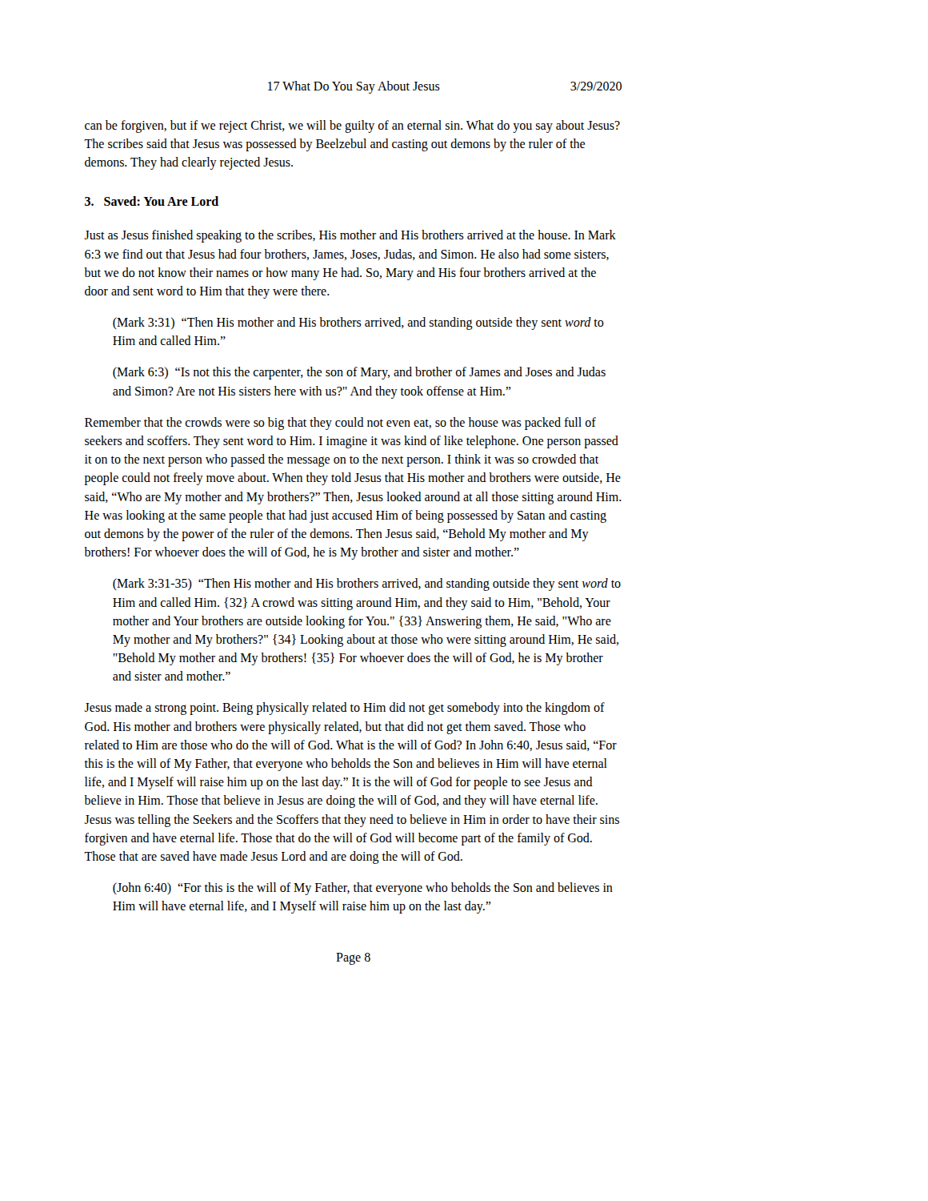17 What Do You Say About Jesus 3/29/2020
can be forgiven, but if we reject Christ, we will be guilty of an eternal sin. What do you say about Jesus? The scribes said that Jesus was possessed by Beelzebul and casting out demons by the ruler of the demons. They had clearly rejected Jesus.
3. Saved: You Are Lord
Just as Jesus finished speaking to the scribes, His mother and His brothers arrived at the house. In Mark 6:3 we find out that Jesus had four brothers, James, Joses, Judas, and Simon. He also had some sisters, but we do not know their names or how many He had. So, Mary and His four brothers arrived at the door and sent word to Him that they were there.
(Mark 3:31) “Then His mother and His brothers arrived, and standing outside they sent word to Him and called Him.”
(Mark 6:3) “Is not this the carpenter, the son of Mary, and brother of James and Joses and Judas and Simon? Are not His sisters here with us?" And they took offense at Him.”
Remember that the crowds were so big that they could not even eat, so the house was packed full of seekers and scoffers. They sent word to Him. I imagine it was kind of like telephone. One person passed it on to the next person who passed the message on to the next person. I think it was so crowded that people could not freely move about. When they told Jesus that His mother and brothers were outside, He said, “Who are My mother and My brothers?” Then, Jesus looked around at all those sitting around Him. He was looking at the same people that had just accused Him of being possessed by Satan and casting out demons by the power of the ruler of the demons. Then Jesus said, “Behold My mother and My brothers! For whoever does the will of God, he is My brother and sister and mother.”
(Mark 3:31-35) “Then His mother and His brothers arrived, and standing outside they sent word to Him and called Him. {32} A crowd was sitting around Him, and they said to Him, "Behold, Your mother and Your brothers are outside looking for You." {33} Answering them, He said, "Who are My mother and My brothers?" {34} Looking about at those who were sitting around Him, He said, "Behold My mother and My brothers! {35} For whoever does the will of God, he is My brother and sister and mother.”
Jesus made a strong point. Being physically related to Him did not get somebody into the kingdom of God. His mother and brothers were physically related, but that did not get them saved. Those who related to Him are those who do the will of God. What is the will of God? In John 6:40, Jesus said, “For this is the will of My Father, that everyone who beholds the Son and believes in Him will have eternal life, and I Myself will raise him up on the last day.” It is the will of God for people to see Jesus and believe in Him. Those that believe in Jesus are doing the will of God, and they will have eternal life. Jesus was telling the Seekers and the Scoffers that they need to believe in Him in order to have their sins forgiven and have eternal life. Those that do the will of God will become part of the family of God. Those that are saved have made Jesus Lord and are doing the will of God.
(John 6:40) “For this is the will of My Father, that everyone who beholds the Son and believes in Him will have eternal life, and I Myself will raise him up on the last day.”
Page 8